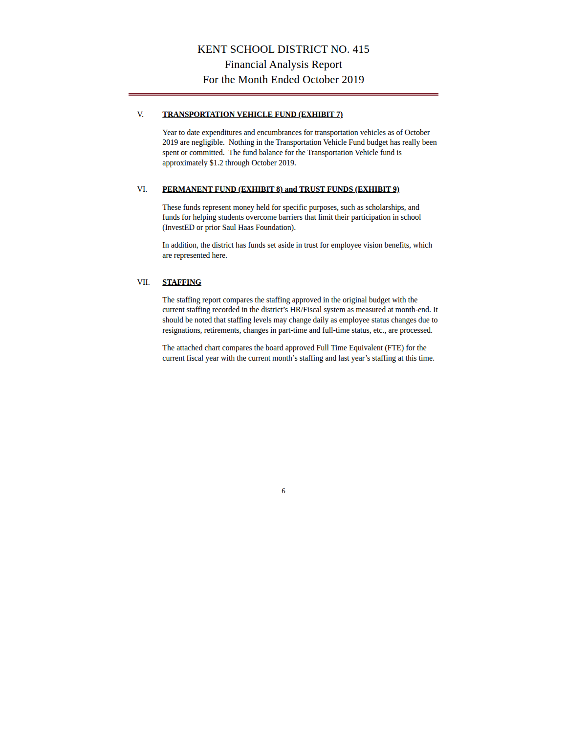KENT SCHOOL DISTRICT NO. 415 Financial Analysis Report For the Month Ended October 2019
V.
TRANSPORTATION VEHICLE FUND (EXHIBIT 7)
Year to date expenditures and encumbrances for transportation vehicles as of October 2019 are negligible. Nothing in the Transportation Vehicle Fund budget has really been spent or committed. The fund balance for the Transportation Vehicle fund is approximately $1.2 through October 2019.
VI.
PERMANENT FUND (EXHIBIT 8) and TRUST FUNDS (EXHIBIT 9)
These funds represent money held for specific purposes, such as scholarships, and funds for helping students overcome barriers that limit their participation in school (InvestED or prior Saul Haas Foundation).
In addition, the district has funds set aside in trust for employee vision benefits, which are represented here.
VII.
STAFFING
The staffing report compares the staffing approved in the original budget with the current staffing recorded in the district’s HR/Fiscal system as measured at month-end. It should be noted that staffing levels may change daily as employee status changes due to resignations, retirements, changes in part-time and full-time status, etc., are processed.
The attached chart compares the board approved Full Time Equivalent (FTE) for the current fiscal year with the current month’s staffing and last year’s staffing at this time.
6